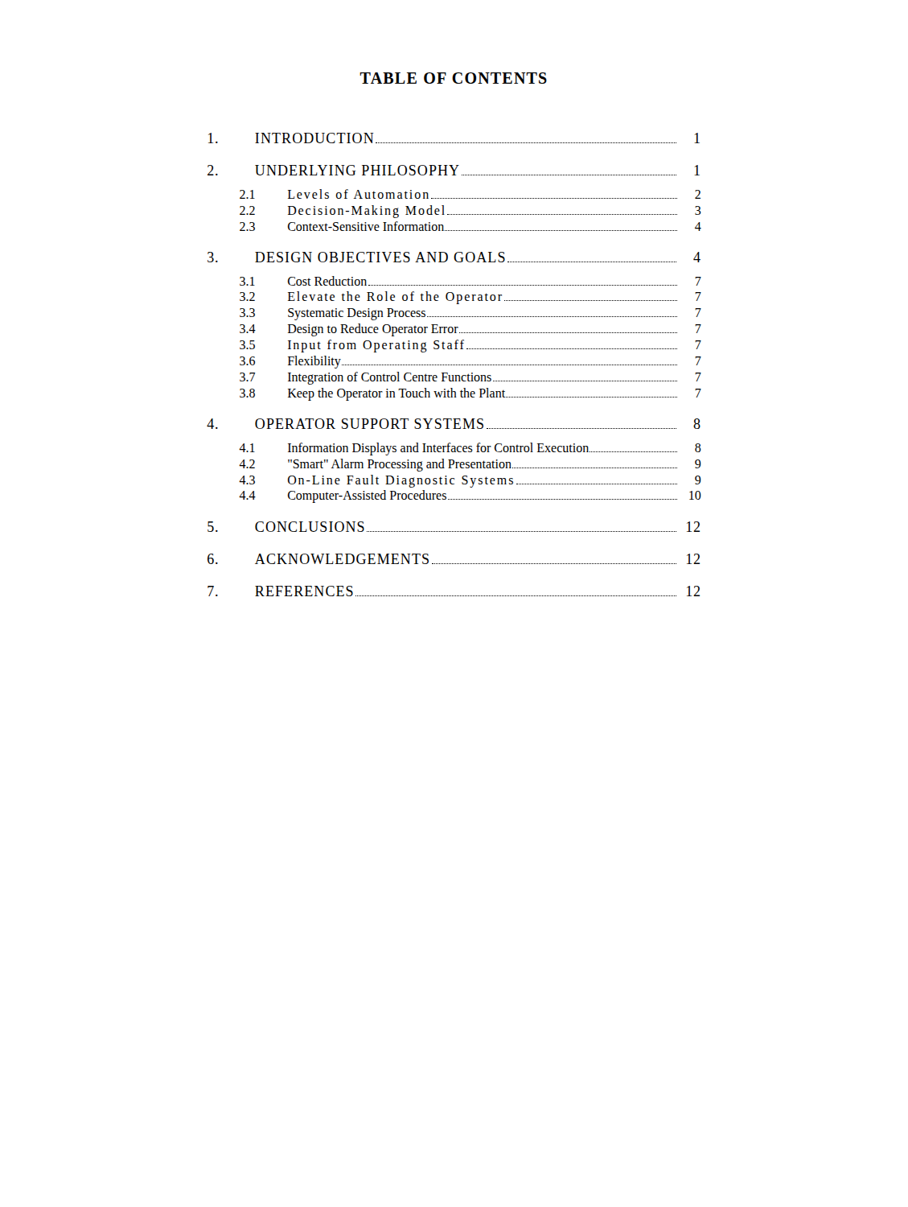TABLE OF CONTENTS
1. INTRODUCTION 1
2. UNDERLYING PHILOSOPHY 1
2.1 Levels of Automation 2
2.2 Decision-Making Model 3
2.3 Context-Sensitive Information 4
3. DESIGN OBJECTIVES AND GOALS 4
3.1 Cost Reduction 7
3.2 Elevate the Role of the Operator 7
3.3 Systematic Design Process 7
3.4 Design to Reduce Operator Error 7
3.5 Input from Operating Staff 7
3.6 Flexibility 7
3.7 Integration of Control Centre Functions 7
3.8 Keep the Operator in Touch with the Plant 7
4. OPERATOR SUPPORT SYSTEMS 8
4.1 Information Displays and Interfaces for Control Execution 8
4.2"Smart" Alarm Processing and Presentation 9
4.3 On-Line Fault Diagnostic Systems 9
4.4 Computer-Assisted Procedures 10
5. CONCLUSIONS 12
6. ACKNOWLEDGEMENTS 12
7. REFERENCES 12